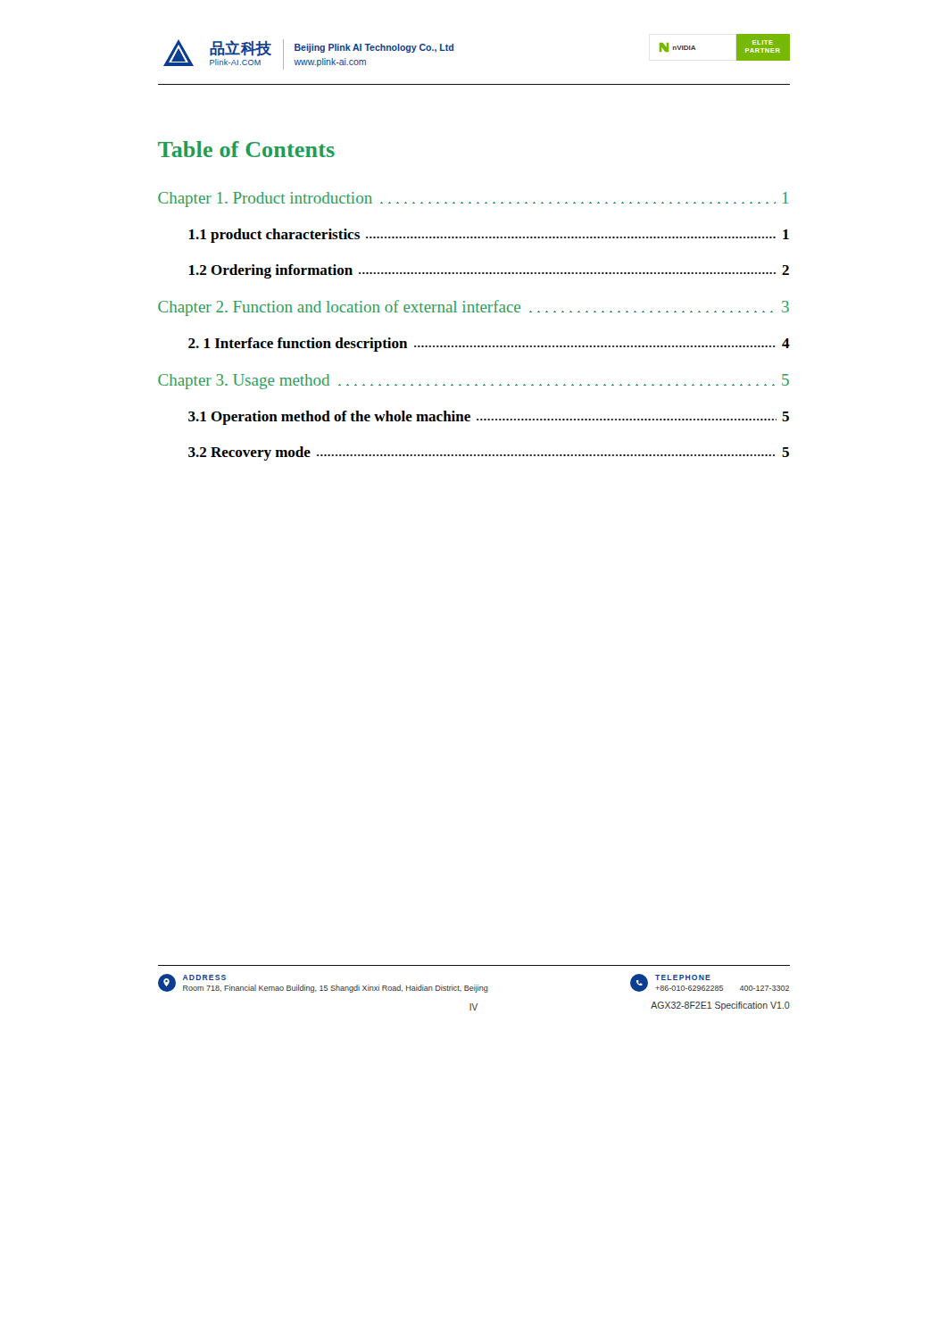品立科技
Plink-AI.COM
Beijing Plink AI Technology Co., Ltd
www.plink-ai.com
nVIDIA
ELITE PARTNER
Table of Contents
Chapter 1. Product introduction 1
1.1 product characteristics 1
1.2 Ordering information 2
Chapter 2. Function and location of external interface 3
2. 1 Interface function description 4
Chapter 3. Usage method 5
3.1 Operation method of the whole machine 5
3.2 Recovery mode 5
Address
Room 718, Financial Kemao Building, 15 Shangdi Xinxi Road, Haidian District, Beijing
Telephone
+86-010-62962285 400-127-3302
IV
AGX32-8F2E1 Specification V1.0